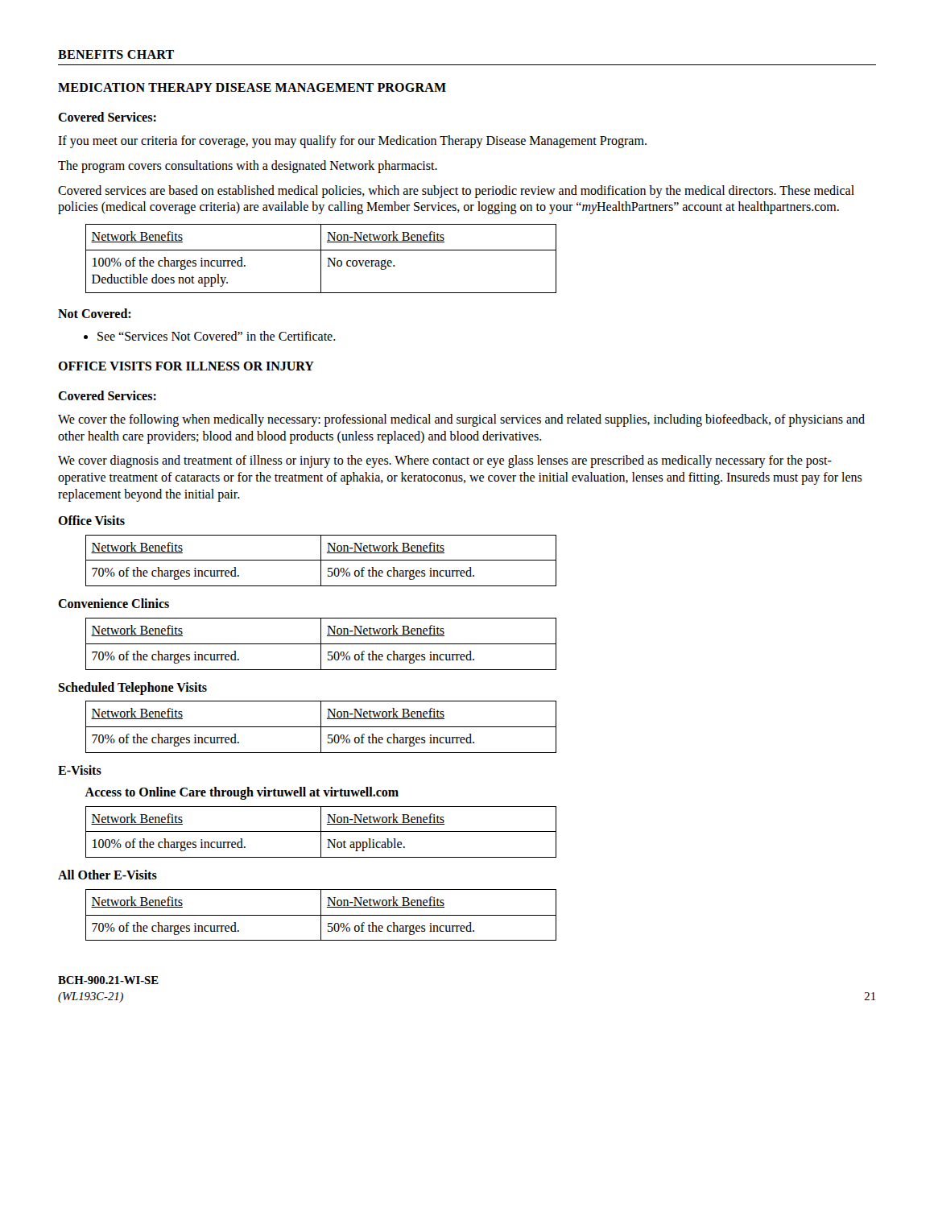BENEFITS CHART
MEDICATION THERAPY DISEASE MANAGEMENT PROGRAM
Covered Services:
If you meet our criteria for coverage, you may qualify for our Medication Therapy Disease Management Program.
The program covers consultations with a designated Network pharmacist.
Covered services are based on established medical policies, which are subject to periodic review and modification by the medical directors. These medical policies (medical coverage criteria) are available by calling Member Services, or logging on to your “my HealthPartners” account at healthpartners.com.
| Network Benefits | Non-Network Benefits |
| 100% of the charges incurred. Deductible does not apply. | No coverage. |
Not Covered:
See “Services Not Covered” in the Certificate.
OFFICE VISITS FOR ILLNESS OR INJURY
Covered Services:
We cover the following when medically necessary: professional medical and surgical services and related supplies, including biofeedback, of physicians and other health care providers; blood and blood products (unless replaced) and blood derivatives.
We cover diagnosis and treatment of illness or injury to the eyes. Where contact or eye glass lenses are prescribed as medically necessary for the post-operative treatment of cataracts or for the treatment of aphakia, or keratoconus, we cover the initial evaluation, lenses and fitting. Insureds must pay for lens replacement beyond the initial pair.
Office Visits
| Network Benefits | Non-Network Benefits |
| 70% of the charges incurred. | 50% of the charges incurred. |
Convenience Clinics
| Network Benefits | Non-Network Benefits |
| 70% of the charges incurred. | 50% of the charges incurred. |
Scheduled Telephone Visits
| Network Benefits | Non-Network Benefits |
| 70% of the charges incurred. | 50% of the charges incurred. |
E-Visits
Access to Online Care through virtuwell at virtuwell.com
| Network Benefits | Non-Network Benefits |
| 100% of the charges incurred. | Not applicable. |
All Other E-Visits
| Network Benefits | Non-Network Benefits |
| 70% of the charges incurred. | 50% of the charges incurred. |
BCH-900.21-WI-SE
(WL193C-21) 21